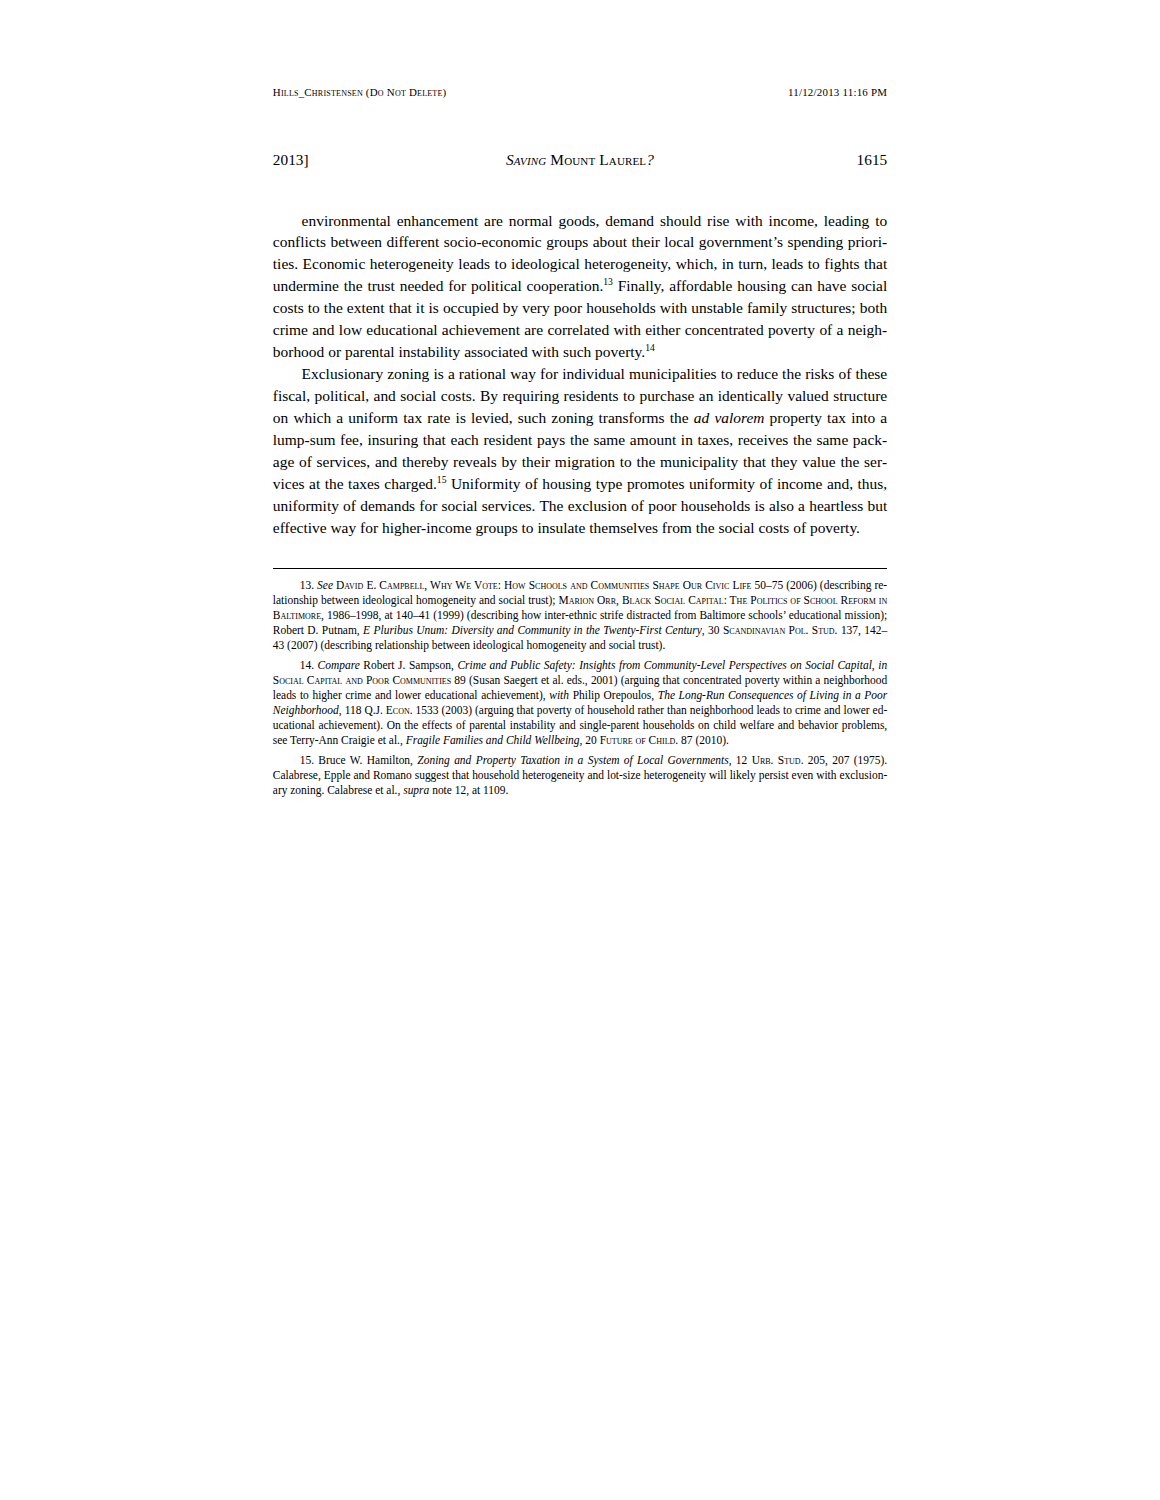Hills_Christensen (Do Not Delete) 11/12/2013 11:16 PM
2013] Saving Mount Laurel? 1615
environmental enhancement are normal goods, demand should rise with income, leading to conflicts between different socio-economic groups about their local government’s spending priorities. Economic heterogeneity leads to ideological heterogeneity, which, in turn, leads to fights that undermine the trust needed for political cooperation.13 Finally, affordable housing can have social costs to the extent that it is occupied by very poor households with unstable family structures; both crime and low educational achievement are correlated with either concentrated poverty of a neighborhood or parental instability associated with such poverty.14
Exclusionary zoning is a rational way for individual municipalities to reduce the risks of these fiscal, political, and social costs. By requiring residents to purchase an identically valued structure on which a uniform tax rate is levied, such zoning transforms the ad valorem property tax into a lump-sum fee, insuring that each resident pays the same amount in taxes, receives the same package of services, and thereby reveals by their migration to the municipality that they value the services at the taxes charged.15 Uniformity of housing type promotes uniformity of income and, thus, uniformity of demands for social services. The exclusion of poor households is also a heartless but effective way for higher-income groups to insulate themselves from the social costs of poverty.
13. See David E. Campbell, Why We Vote: How Schools and Communities Shape Our Civic Life 50–75 (2006) (describing relationship between ideological homogeneity and social trust); Marion Orr, Black Social Capital: The Politics of School Reform in Baltimore, 1986–1998, at 140–41 (1999) (describing how inter-ethnic strife distracted from Baltimore schools’ educational mission); Robert D. Putnam, E Pluribus Unum: Diversity and Community in the Twenty-First Century, 30 Scandinavian Pol. Stud. 137, 142–43 (2007) (describing relationship between ideological homogeneity and social trust).
14. Compare Robert J. Sampson, Crime and Public Safety: Insights from Community-Level Perspectives on Social Capital, in Social Capital and Poor Communities 89 (Susan Saegert et al. eds., 2001) (arguing that concentrated poverty within a neighborhood leads to higher crime and lower educational achievement), with Philip Orepoulos, The Long-Run Consequences of Living in a Poor Neighborhood, 118 Q.J. Econ. 1533 (2003) (arguing that poverty of household rather than neighborhood leads to crime and lower educational achievement). On the effects of parental instability and single-parent households on child welfare and behavior problems, see Terry-Ann Craigie et al., Fragile Families and Child Wellbeing, 20 Future of Child. 87 (2010).
15. Bruce W. Hamilton, Zoning and Property Taxation in a System of Local Governments, 12 Urb. Stud. 205, 207 (1975). Calabrese, Epple and Romano suggest that household heterogeneity and lot-size heterogeneity will likely persist even with exclusionary zoning. Calabrese et al., supra note 12, at 1109.